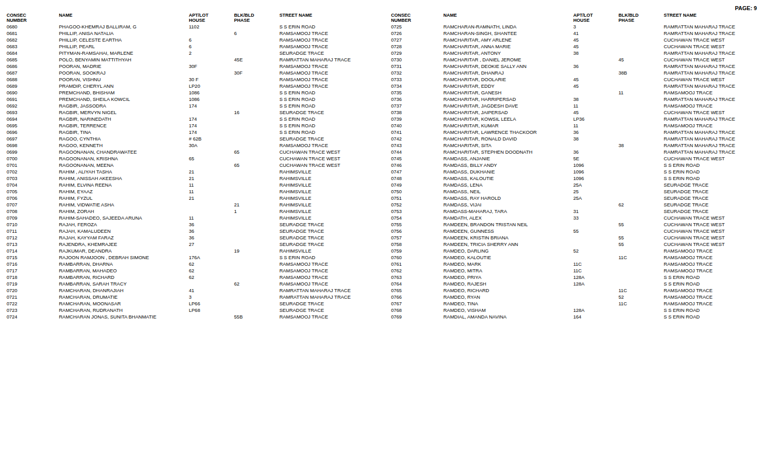PAGE: 9
| CONSEC NUMBER | NAME | APT/LOT HOUSE | BLK/BLD PHASE | STREET NAME | | CONSEC NUMBER | NAME | APT/LOT HOUSE | BLK/BLD PHASE | STREET NAME |
| --- | --- | --- | --- | --- | --- | --- | --- | --- | --- | --- |
| 0680 | PHAGOO-KHEMRAJ BALLIRAM, G | 1102 | | S S ERIN ROAD | | 0725 | RAMCHARAN-RAMNATH, LINDA | 3 | | RAMRATTAN MAHARAJ TRACE |
| 0681 | PHILLIP, ANISA NATALIA | | 6 | RAMSAMOOJ TRACE | | 0726 | RAMCHARAN-SINGH, SHANTEE | 41 | | RAMRATTAN MAHARAJ TRACE |
| 0682 | PHILLIP, CELESTE EARTHA | 6 | | RAMSAMOOJ TRACE | | 0727 | RAMCHARITAR, AMY ARLENE | 45 | | CUCHAWAN TRACE WEST |
| 0683 | PHILLIP, PEARL | 6 | | RAMSAMOOJ TRACE | | 0728 | RAMCHARITAR, ANNA MARIE | 45 | | CUCHAWAN TRACE WEST |
| 0684 | PITYMAN-RAMSAHAI, MARLENE | 2 | | SEURADGE TRACE | | 0729 | RAMCHARITAR, ANTONY | 38 | | RAMRATTAN MAHARAJ TRACE |
| 0685 | POLO, BENYAMIN MATTITHYAH | | 45E | RAMRATTAN MAHARAJ TRACE | | 0730 | RAMCHARITAR , DANIEL JEROME | | 45 | CUCHAWAN TRACE WEST |
| 0686 | POORAN, MADRIE | 30F | | RAMSAMOOJ TRACE | | 0731 | RAMCHARITAR, DEOKIE SALLY ANN | 36 | | RAMRATTAN MAHARAJ TRACE |
| 0687 | POORAN, SOOKRAJ | | 30F | RAMSAMOOJ TRACE | | 0732 | RAMCHARITAR, DHANRAJ | | 38B | RAMRATTAN MAHARAJ TRACE |
| 0688 | POORAN, VISHNU | 30 F | | RAMSAMOOJ TRACE | | 0733 | RAMCHARITAR, DOOLARIE | 45 | | CUCHAWAN TRACE WEST |
| 0689 | PRAMDIP, CHERYL ANN | LP20 | | RAMSAMOOJ TRACE | | 0734 | RAMCHARITAR, EDDY | 45 | | RAMRATTAN MAHARAJ TRACE |
| 0690 | PREMCHAND, BHISHAM | 1086 | | S S ERIN ROAD | | 0735 | RAMCHARITAR, GANESH | | 11 | RAMSAMOOJ TRACE |
| 0691 | PREMCHAND, SHEILA KOWCIL | 1086 | | S S ERIN ROAD | | 0736 | RAMCHARITAR, HARRIPERSAD | 38 | | RAMRATTAN MAHARAJ TRACE |
| 0692 | RAGBIR, JASSODRA | 174 | | S S ERIN ROAD | | 0737 | RAMCHARITAR, JAGDESH DAVE | 11 | | RAMSAMOOJ TRACE |
| 0693 | RAGBIR, MERVYN NIGEL | | 16 | SEURADGE TRACE | | 0738 | RAMCHARITAR, JAIPERSAD | 45 | | CUCHAWAN TRACE WEST |
| 0694 | RAGBIR, NARINEDATH | 174 | | S S ERIN ROAD | | 0739 | RAMCHARITAR, KOWSIL LEELA | LP36 | | RAMRATTAN MAHARAJ TRACE |
| 0695 | RAGBIR, TERRENCE | 174 | | S S ERIN ROAD | | 0740 | RAMCHARITAR, KUMAR | 11 | | RAMSAMOOJ TRACE |
| 0696 | RAGBIR, TINA | 174 | | S S ERIN ROAD | | 0741 | RAMCHARITAR, LAWRENCE THACKOOR | 36 | | RAMRATTAN MAHARAJ TRACE |
| 0697 | RAGOO, CYNTHIA | # 62B | | SEURADGE TRACE | | 0742 | RAMCHARITAR, RONALD DAVID | 38 | | RAMRATTAN MAHARAJ TRACE |
| 0698 | RAGOO, KENNETH | 30A | | RAMSAMOOJ TRACE | | 0743 | RAMCHARITAR, SITA | | 38 | RAMRATTAN MAHARAJ TRACE |
| 0699 | RAGOONANAN, CHANDRAWATEE | | 65 | CUCHAWAN TRACE WEST | | 0744 | RAMCHARITAR, STEPHEN DOODNATH | 36 | | RAMRATTAN MAHARAJ TRACE |
| 0700 | RAGOONANAN, KRISHNA | 65 | | CUCHAWAN TRACE WEST | | 0745 | RAMDASS, ANJANIE | 5E | | CUCHAWAN TRACE WEST |
| 0701 | RAGOONANAN, MEENA | | 65 | CUCHAWAN TRACE WEST | | 0746 | RAMDASS, BILLY ANDY | 1096 | | S S ERIN ROAD |
| 0702 | RAHIM , ALIYAH TASHA | 21 | | RAHIMSVILLE | | 0747 | RAMDASS, DUKHANIE | 1096 | | S S ERIN ROAD |
| 0703 | RAHIM, ANISSAH AKEESHA | 21 | | RAHIMSVILLE | | 0748 | RAMDASS, KALOUTIE | 1096 | | S S ERIN ROAD |
| 0704 | RAHIM, ELVINA REENA | 11 | | RAHIMSVILLE | | 0749 | RAMDASS, LENA | 25A | | SEURADGE TRACE |
| 0705 | RAHIM, EYAAZ | 11 | | RAHIMSVILLE | | 0750 | RAMDASS, NEIL | 25 | | SEURADGE TRACE |
| 0706 | RAHIM, FYZUL | 21 | | RAHIMSVILLE | | 0751 | RAMDASS, RAY HAROLD | 25A | | SEURADGE TRACE |
| 0707 | RAHIM, VIDWATIE ASHA | | 21 | RAHIMSVILLE | | 0752 | RAMDASS, VIJAI | | 62 | SEURADGE TRACE |
| 0708 | RAHIM, ZORAH | | 1 | RAHIMSVILLE | | 0753 | RAMDASS-MAHARAJ, TARA | 31 | | SEURADGE TRACE |
| 0709 | RAHIM-SAHADEO, SAJEEDA ARUNA | 11 | | RAHIMSVILLE | | 0754 | RAMDATH, ALEX | 33 | | CUCHAWAN TRACE WEST |
| 0710 | RAJAH, FEROZA | 36 | | SEURADGE TRACE | | 0755 | RAMDEEN, BRANDON TRISTAN NEIL | | 55 | CUCHAWAN TRACE WEST |
| 0711 | RAJAH, KAMALUDEEN | 36 | | SEURADGE TRACE | | 0756 | RAMDEEN, GUNNESS | 55 | | CUCHAWAN TRACE WEST |
| 0712 | RAJAH, KAYYAM FARAZ | 36 | | SEURADGE TRACE | | 0757 | RAMDEEN, KRISTIN BRIANA | | 55 | CUCHAWAN TRACE WEST |
| 0713 | RAJENDRA, KHEMRAJEE | 27 | | SEURADGE TRACE | | 0758 | RAMDEEN, TRICIA SHERRY ANN | | 55 | CUCHAWAN TRACE WEST |
| 0714 | RAJKUMAR, DEANDRA | | 19 | RAHIMSVILLE | | 0759 | RAMDEO, DARLING | 52 | | RAMSAMOOJ TRACE |
| 0715 | RAJOON RAMJOON , DEBRAH SIMONE | 176A | | S S ERIN ROAD | | 0760 | RAMDEO, KALOUTIE | | 11C | RAMSAMOOJ TRACE |
| 0716 | RAMBARRAN, DHARNA | 62 | | RAMSAMOOJ TRACE | | 0761 | RAMDEO, MARK | 11C | | RAMSAMOOJ TRACE |
| 0717 | RAMBARRAN, MAHADEO | 62 | | RAMSAMOOJ TRACE | | 0762 | RAMDEO, MITRA | 11C | | RAMSAMOOJ TRACE |
| 0718 | RAMBARRAN, RICHARD | 62 | | RAMSAMOOJ TRACE | | 0763 | RAMDEO, PRIYA | 128A | | S S ERIN ROAD |
| 0719 | RAMBARRAN, SARAH TRACY | | 62 | RAMSAMOOJ TRACE | | 0764 | RAMDEO, RAJESH | 128A | | S S ERIN ROAD |
| 0720 | RAMCHARAN, DHANRAJIAH | 41 | | RAMRATTAN MAHARAJ TRACE | | 0765 | RAMDEO, RICHARD | | 11C | RAMSAMOOJ TRACE |
| 0721 | RAMCHARAN, DRUMATIE | 3 | | RAMRATTAN MAHARAJ TRACE | | 0766 | RAMDEO, RYAN | | 52 | RAMSAMOOJ TRACE |
| 0722 | RAMCHARAN, MOONASAR | LP66 | | SEURADGE TRACE | | 0767 | RAMDEO, TINA | | 11C | RAMSAMOOJ TRACE |
| 0723 | RAMCHARAN, RUDRANATH | LP68 | | SEURADGE TRACE | | 0768 | RAMDEO, VISHAM | 128A | | S S ERIN ROAD |
| 0724 | RAMCHARAN JONAS, SUNITA BHANMATIE | | 55B | RAMSAMOOJ TRACE | | 0769 | RAMDIAL, AMANDA NAVINA | 164 | | S S ERIN ROAD |